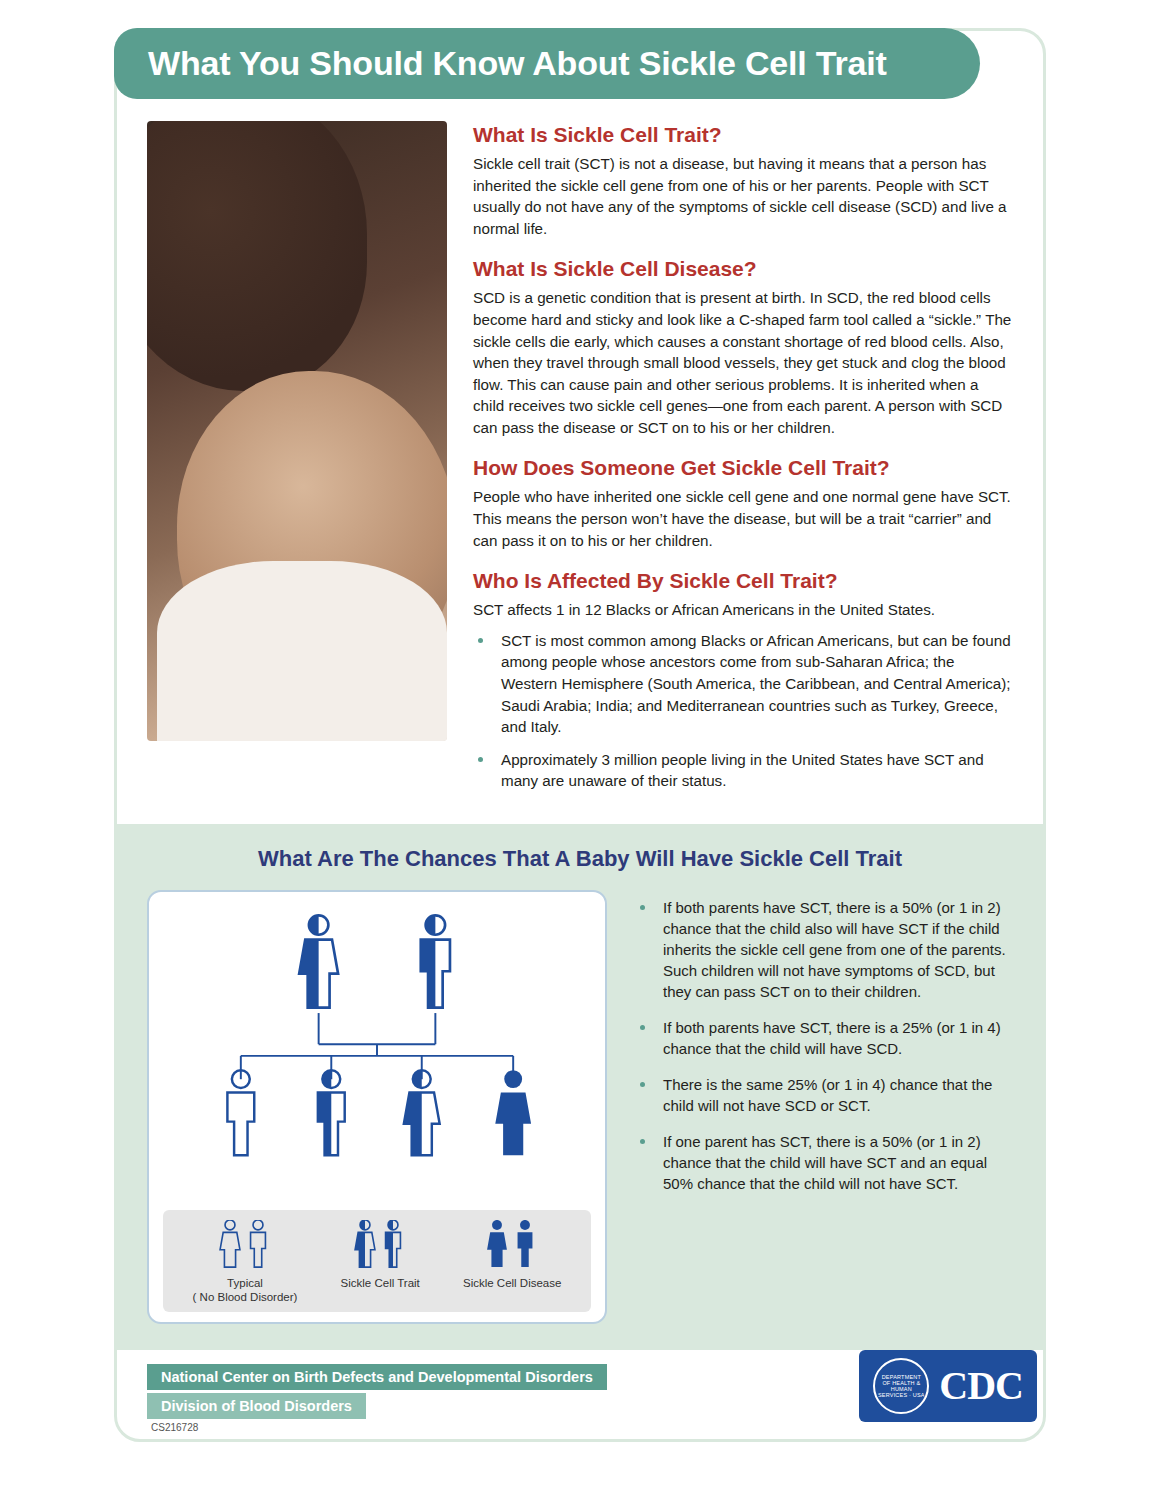What You Should Know About Sickle Cell Trait
What Is Sickle Cell Trait?
Sickle cell trait (SCT) is not a disease, but having it means that a person has inherited the sickle cell gene from one of his or her parents. People with SCT usually do not have any of the symptoms of sickle cell disease (SCD) and live a normal life.
What Is Sickle Cell Disease?
SCD is a genetic condition that is present at birth. In SCD, the red blood cells become hard and sticky and look like a C-shaped farm tool called a “sickle.” The sickle cells die early, which causes a constant shortage of red blood cells. Also, when they travel through small blood vessels, they get stuck and clog the blood flow. This can cause pain and other serious problems. It is inherited when a child receives two sickle cell genes—one from each parent. A person with SCD can pass the disease or SCT on to his or her children.
How Does Someone Get Sickle Cell Trait?
People who have inherited one sickle cell gene and one normal gene have SCT. This means the person won’t have the disease, but will be a trait “carrier” and can pass it on to his or her children.
Who Is Affected By Sickle Cell Trait?
SCT affects 1 in 12 Blacks or African Americans in the United States.
SCT is most common among Blacks or African Americans, but can be found among people whose ancestors come from sub-Saharan Africa; the Western Hemisphere (South America, the Caribbean, and Central America); Saudi Arabia; India; and Mediterranean countries such as Turkey, Greece, and Italy.
Approximately 3 million people living in the United States have SCT and many are unaware of their status.
What Are The Chances That A Baby Will Have Sickle Cell Trait
Typical
( No Blood Disorder)
Sickle Cell Trait
Sickle Cell Disease
If both parents have SCT, there is a 50% (or 1 in 2) chance that the child also will have SCT if the child inherits the sickle cell gene from one of the parents. Such children will not have symptoms of SCD, but they can pass SCT on to their children.
If both parents have SCT, there is a 25% (or 1 in 4) chance that the child will have SCD.
There is the same 25% (or 1 in 4) chance that the child will not have SCD or SCT.
If one parent has SCT, there is a 50% (or 1 in 2) chance that the child will have SCT and an equal 50% chance that the child will not have SCT.
National Center on Birth Defects and Developmental Disorders
Division of Blood Disorders
DEPARTMENT OF HEALTH & HUMAN SERVICES · USA
CDC
CS216728